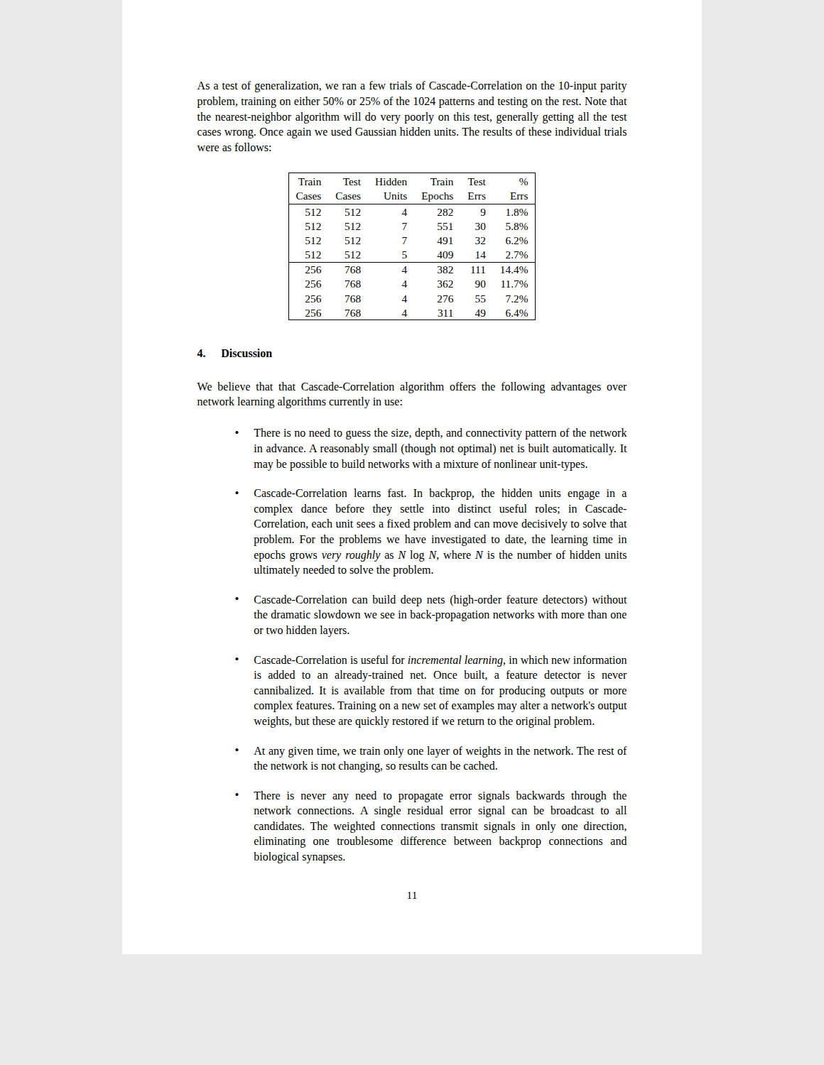As a test of generalization, we ran a few trials of Cascade-Correlation on the 10-input parity problem, training on either 50% or 25% of the 1024 patterns and testing on the rest. Note that the nearest-neighbor algorithm will do very poorly on this test, generally getting all the test cases wrong. Once again we used Gaussian hidden units. The results of these individual trials were as follows:
| Train | Test | Hidden | Train | Test | % |
| --- | --- | --- | --- | --- | --- |
| Cases | Cases | Units | Epochs | Errs | Errs |
| 512 | 512 | 4 | 282 | 9 | 1.8% |
| 512 | 512 | 7 | 551 | 30 | 5.8% |
| 512 | 512 | 7 | 491 | 32 | 6.2% |
| 512 | 512 | 5 | 409 | 14 | 2.7% |
| 256 | 768 | 4 | 382 | 111 | 14.4% |
| 256 | 768 | 4 | 362 | 90 | 11.7% |
| 256 | 768 | 4 | 276 | 55 | 7.2% |
| 256 | 768 | 4 | 311 | 49 | 6.4% |
4. Discussion
We believe that that Cascade-Correlation algorithm offers the following advantages over network learning algorithms currently in use:
There is no need to guess the size, depth, and connectivity pattern of the network in advance. A reasonably small (though not optimal) net is built automatically. It may be possible to build networks with a mixture of nonlinear unit-types.
Cascade-Correlation learns fast. In backprop, the hidden units engage in a complex dance before they settle into distinct useful roles; in Cascade-Correlation, each unit sees a fixed problem and can move decisively to solve that problem. For the problems we have investigated to date, the learning time in epochs grows very roughly as N log N, where N is the number of hidden units ultimately needed to solve the problem.
Cascade-Correlation can build deep nets (high-order feature detectors) without the dramatic slowdown we see in back-propagation networks with more than one or two hidden layers.
Cascade-Correlation is useful for incremental learning, in which new information is added to an already-trained net. Once built, a feature detector is never cannibalized. It is available from that time on for producing outputs or more complex features. Training on a new set of examples may alter a network's output weights, but these are quickly restored if we return to the original problem.
At any given time, we train only one layer of weights in the network. The rest of the network is not changing, so results can be cached.
There is never any need to propagate error signals backwards through the network connections. A single residual error signal can be broadcast to all candidates. The weighted connections transmit signals in only one direction, eliminating one troublesome difference between backprop connections and biological synapses.
11